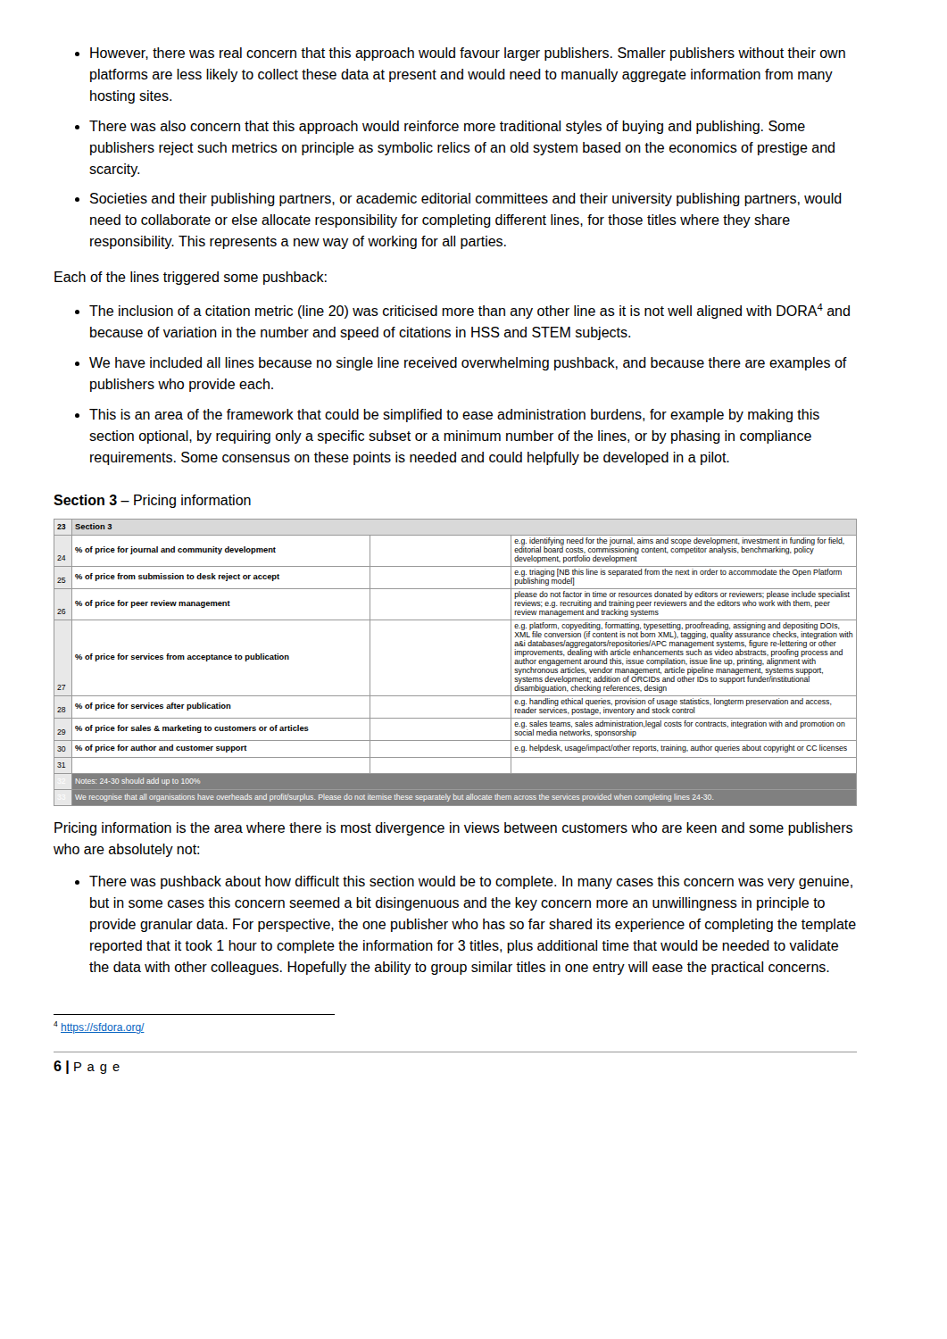However, there was real concern that this approach would favour larger publishers. Smaller publishers without their own platforms are less likely to collect these data at present and would need to manually aggregate information from many hosting sites.
There was also concern that this approach would reinforce more traditional styles of buying and publishing. Some publishers reject such metrics on principle as symbolic relics of an old system based on the economics of prestige and scarcity.
Societies and their publishing partners, or academic editorial committees and their university publishing partners, would need to collaborate or else allocate responsibility for completing different lines, for those titles where they share responsibility. This represents a new way of working for all parties.
Each of the lines triggered some pushback:
The inclusion of a citation metric (line 20) was criticised more than any other line as it is not well aligned with DORA4 and because of variation in the number and speed of citations in HSS and STEM subjects.
We have included all lines because no single line received overwhelming pushback, and because there are examples of publishers who provide each.
This is an area of the framework that could be simplified to ease administration burdens, for example by making this section optional, by requiring only a specific subset or a minimum number of the lines, or by phasing in compliance requirements. Some consensus on these points is needed and could helpfully be developed in a pilot.
Section 3 – Pricing information
| 23 | Section 3 |
| 24 | % of price for journal and community development | | e.g. identifying need for the journal, aims and scope development, investment in funding for field, editorial board costs, commissioning content, competitor analysis, benchmarking, policy development, portfolio development |
| 25 | % of price from submission to desk reject or accept | | e.g. triaging [NB this line is separated from the next in order to accommodate the Open Platform publishing model] |
| 26 | % of price for peer review management | | please do not factor in time or resources donated by editors or reviewers; please include specialist reviews; e.g. recruiting and training peer reviewers and the editors who work with them, peer review management and tracking systems |
| 27 | % of price for services from acceptance to publication | | e.g. platform, copyediting, formatting, typesetting, proofreading, assigning and depositing DOIs, XML file conversion (if content is not born XML), tagging, quality assurance checks, integration with a&i databases/aggregators/repositories/APC management systems, figure re-lettering or other improvements, dealing with article enhancements such as video abstracts, proofing process and author engagement around this, issue compilation, issue line up, printing, alignment with synchronous articles, vendor management, article pipeline management, systems support, systems development; addition of ORCIDs and other IDs to support funder/institutional disambiguation, checking references, design |
| 28 | % of price for services after publication | | e.g. handling ethical queries, provision of usage statistics, longterm preservation and access, reader services, postage, inventory and stock control |
| 29 | % of price for sales & marketing to customers or of articles | | e.g. sales teams, sales administration,legal costs for contracts, integration with and promotion on social media networks, sponsorship |
| 30 | % of price for author and customer support | | e.g. helpdesk, usage/impact/other reports, training, author queries about copyright or CC licenses |
| 31 | | | |
| 32 | Notes: 24-30 should add up to 100% |
| 33 | We recognise that all organisations have overheads and profit/surplus. Please do not itemise these separately but allocate them across the services provided when completing lines 24-30. |
Pricing information is the area where there is most divergence in views between customers who are keen and some publishers who are absolutely not:
There was pushback about how difficult this section would be to complete. In many cases this concern was very genuine, but in some cases this concern seemed a bit disingenuous and the key concern more an unwillingness in principle to provide granular data. For perspective, the one publisher who has so far shared its experience of completing the template reported that it took 1 hour to complete the information for 3 titles, plus additional time that would be needed to validate the data with other colleagues. Hopefully the ability to group similar titles in one entry will ease the practical concerns.
4 https://sfdora.org/
6 | P a g e